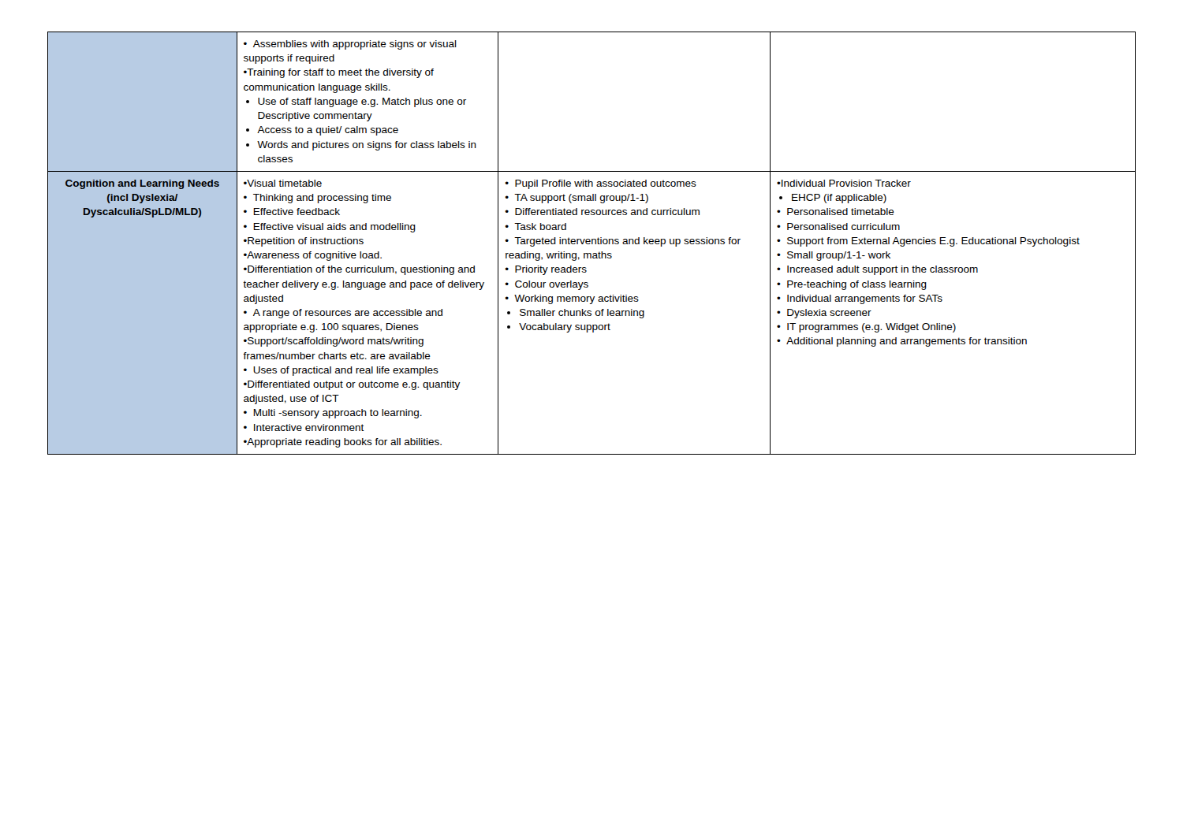| | Assemblies with appropriate signs or visual supports if required •Training for staff to meet the diversity of communication language skills. Use of staff language e.g. Match plus one or Descriptive commentary Access to a quiet/ calm space Words and pictures on signs for class labels in classes | | |
| Cognition and Learning Needs (incl Dyslexia/ Dyscalculia/SpLD/MLD) | •Visual timetable Thinking and processing time Effective feedback Effective visual aids and modelling •Repetition of instructions •Awareness of cognitive load. •Differentiation of the curriculum, questioning and teacher delivery e.g. language and pace of delivery adjusted A range of resources are accessible and appropriate e.g. 100 squares, Dienes •Support/scaffolding/word mats/writing frames/number charts etc. are available Uses of practical and real life examples •Differentiated output or outcome e.g. quantity adjusted, use of ICT Multi -sensory approach to learning. Interactive environment •Appropriate reading books for all abilities. | Pupil Profile with associated outcomes TA support (small group/1-1) Differentiated resources and curriculum Task board Targeted interventions and keep up sessions for reading, writing, maths Priority readers Colour overlays Working memory activities Smaller chunks of learning Vocabulary support | •Individual Provision Tracker EHCP (if applicable) Personalised timetable Personalised curriculum Support from External Agencies E.g. Educational Psychologist Small group/1-1- work Increased adult support in the classroom Pre-teaching of class learning Individual arrangements for SATs Dyslexia screener IT programmes (e.g. Widget Online) Additional planning and arrangements for transition |